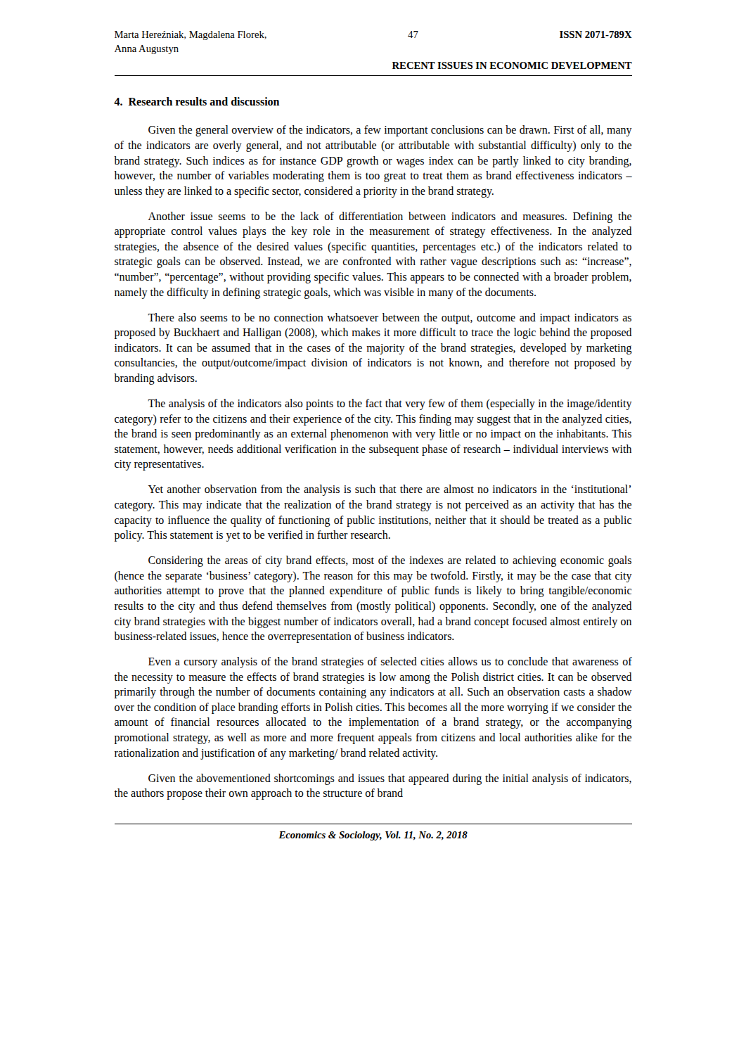Marta Hereźniak, Magdalena Florek,
Anna Augustyn
47
ISSN 2071-789X
RECENT ISSUES IN ECONOMIC DEVELOPMENT
4. Research results and discussion
Given the general overview of the indicators, a few important conclusions can be drawn. First of all, many of the indicators are overly general, and not attributable (or attributable with substantial difficulty) only to the brand strategy. Such indices as for instance GDP growth or wages index can be partly linked to city branding, however, the number of variables moderating them is too great to treat them as brand effectiveness indicators – unless they are linked to a specific sector, considered a priority in the brand strategy.
Another issue seems to be the lack of differentiation between indicators and measures. Defining the appropriate control values plays the key role in the measurement of strategy effectiveness. In the analyzed strategies, the absence of the desired values (specific quantities, percentages etc.) of the indicators related to strategic goals can be observed. Instead, we are confronted with rather vague descriptions such as: “increase”, “number”, “percentage”, without providing specific values. This appears to be connected with a broader problem, namely the difficulty in defining strategic goals, which was visible in many of the documents.
There also seems to be no connection whatsoever between the output, outcome and impact indicators as proposed by Buckhaert and Halligan (2008), which makes it more difficult to trace the logic behind the proposed indicators. It can be assumed that in the cases of the majority of the brand strategies, developed by marketing consultancies, the output/outcome/impact division of indicators is not known, and therefore not proposed by branding advisors.
The analysis of the indicators also points to the fact that very few of them (especially in the image/identity category) refer to the citizens and their experience of the city. This finding may suggest that in the analyzed cities, the brand is seen predominantly as an external phenomenon with very little or no impact on the inhabitants. This statement, however, needs additional verification in the subsequent phase of research – individual interviews with city representatives.
Yet another observation from the analysis is such that there are almost no indicators in the ‘institutional’ category. This may indicate that the realization of the brand strategy is not perceived as an activity that has the capacity to influence the quality of functioning of public institutions, neither that it should be treated as a public policy. This statement is yet to be verified in further research.
Considering the areas of city brand effects, most of the indexes are related to achieving economic goals (hence the separate ‘business’ category). The reason for this may be twofold. Firstly, it may be the case that city authorities attempt to prove that the planned expenditure of public funds is likely to bring tangible/economic results to the city and thus defend themselves from (mostly political) opponents. Secondly, one of the analyzed city brand strategies with the biggest number of indicators overall, had a brand concept focused almost entirely on business-related issues, hence the overrepresentation of business indicators.
Even a cursory analysis of the brand strategies of selected cities allows us to conclude that awareness of the necessity to measure the effects of brand strategies is low among the Polish district cities. It can be observed primarily through the number of documents containing any indicators at all. Such an observation casts a shadow over the condition of place branding efforts in Polish cities. This becomes all the more worrying if we consider the amount of financial resources allocated to the implementation of a brand strategy, or the accompanying promotional strategy, as well as more and more frequent appeals from citizens and local authorities alike for the rationalization and justification of any marketing/ brand related activity.
Given the abovementioned shortcomings and issues that appeared during the initial analysis of indicators, the authors propose their own approach to the structure of brand
Economics & Sociology, Vol. 11, No. 2, 2018